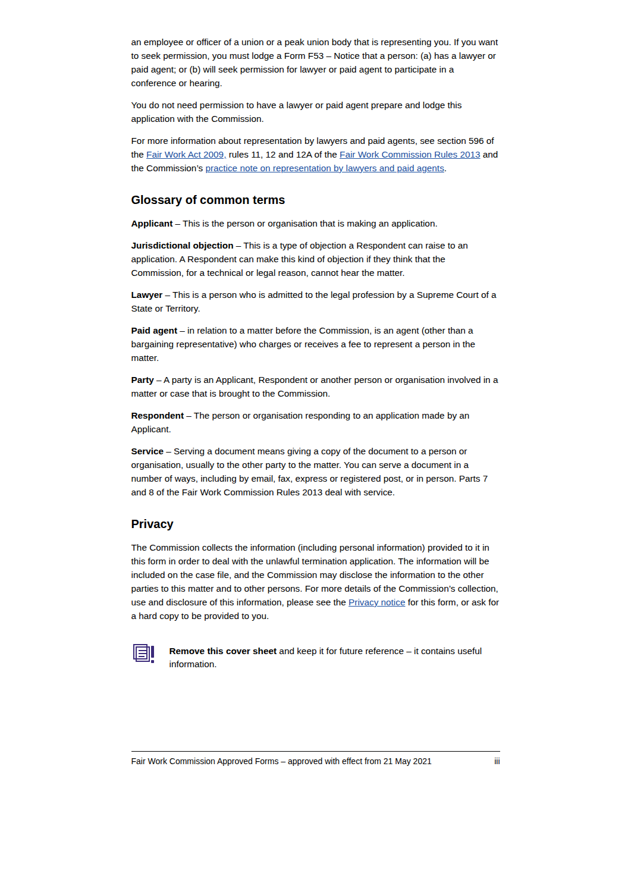an employee or officer of a union or a peak union body that is representing you. If you want to seek permission, you must lodge a Form F53 – Notice that a person: (a) has a lawyer or paid agent; or (b) will seek permission for lawyer or paid agent to participate in a conference or hearing.
You do not need permission to have a lawyer or paid agent prepare and lodge this application with the Commission.
For more information about representation by lawyers and paid agents, see section 596 of the Fair Work Act 2009, rules 11, 12 and 12A of the Fair Work Commission Rules 2013 and the Commission’s practice note on representation by lawyers and paid agents.
Glossary of common terms
Applicant – This is the person or organisation that is making an application.
Jurisdictional objection – This is a type of objection a Respondent can raise to an application. A Respondent can make this kind of objection if they think that the Commission, for a technical or legal reason, cannot hear the matter.
Lawyer – This is a person who is admitted to the legal profession by a Supreme Court of a State or Territory.
Paid agent – in relation to a matter before the Commission, is an agent (other than a bargaining representative) who charges or receives a fee to represent a person in the matter.
Party – A party is an Applicant, Respondent or another person or organisation involved in a matter or case that is brought to the Commission.
Respondent – The person or organisation responding to an application made by an Applicant.
Service – Serving a document means giving a copy of the document to a person or organisation, usually to the other party to the matter. You can serve a document in a number of ways, including by email, fax, express or registered post, or in person. Parts 7 and 8 of the Fair Work Commission Rules 2013 deal with service.
Privacy
The Commission collects the information (including personal information) provided to it in this form in order to deal with the unlawful termination application. The information will be included on the case file, and the Commission may disclose the information to the other parties to this matter and to other persons. For more details of the Commission’s collection, use and disclosure of this information, please see the Privacy notice for this form, or ask for a hard copy to be provided to you.
Remove this cover sheet and keep it for future reference – it contains useful information.
Fair Work Commission Approved Forms – approved with effect from 21 May 2021 iii